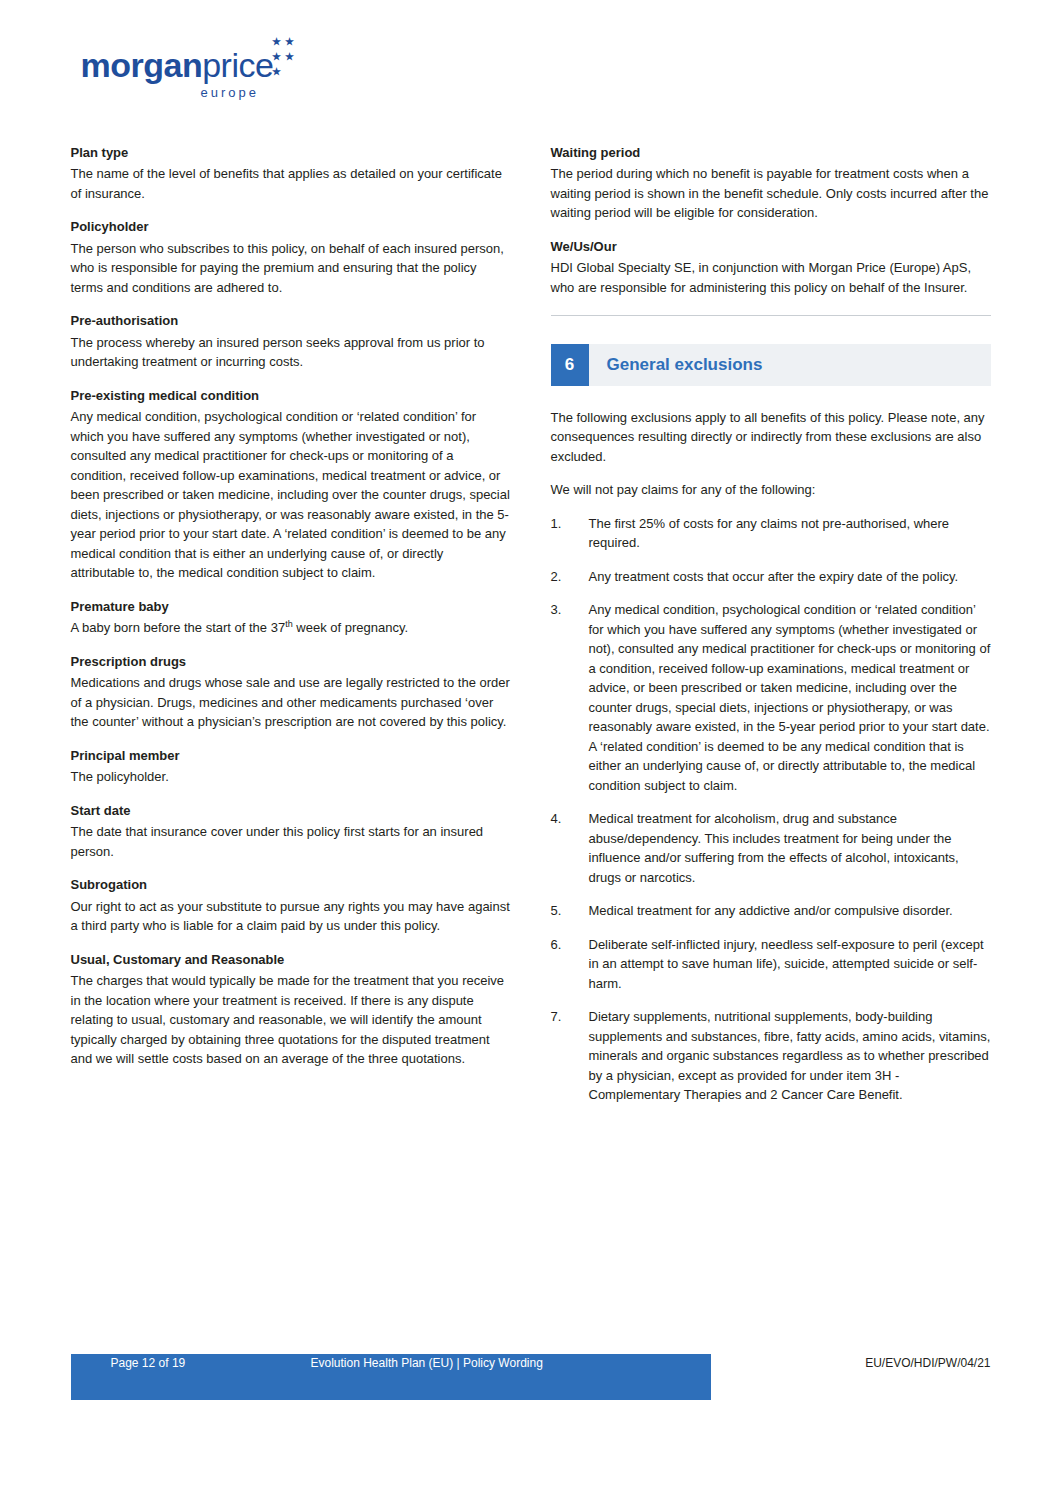morganprice★ ★
★ ★
★
europe
Plan type
The name of the level of benefits that applies as detailed on your certificate of insurance.
Policyholder
The person who subscribes to this policy, on behalf of each insured person, who is responsible for paying the premium and ensuring that the policy terms and conditions are adhered to.
Pre-authorisation
The process whereby an insured person seeks approval from us prior to undertaking treatment or incurring costs.
Pre-existing medical condition
Any medical condition, psychological condition or ‘related condition’ for which you have suffered any symptoms (whether investigated or not), consulted any medical practitioner for check-ups or monitoring of a condition, received follow-up examinations, medical treatment or advice, or been prescribed or taken medicine, including over the counter drugs, special diets, injections or physiotherapy, or was reasonably aware existed, in the 5-year period prior to your start date. A ‘related condition’ is deemed to be any medical condition that is either an underlying cause of, or directly attributable to, the medical condition subject to claim.
Premature baby
A baby born before the start of the 37th week of pregnancy.
Prescription drugs
Medications and drugs whose sale and use are legally restricted to the order of a physician. Drugs, medicines and other medicaments purchased ‘over the counter’ without a physician’s prescription are not covered by this policy.
Principal member
The policyholder.
Start date
The date that insurance cover under this policy first starts for an insured person.
Subrogation
Our right to act as your substitute to pursue any rights you may have against a third party who is liable for a claim paid by us under this policy.
Usual, Customary and Reasonable
The charges that would typically be made for the treatment that you receive in the location where your treatment is received. If there is any dispute relating to usual, customary and reasonable, we will identify the amount typically charged by obtaining three quotations for the disputed treatment and we will settle costs based on an average of the three quotations.
Waiting period
The period during which no benefit is payable for treatment costs when a waiting period is shown in the benefit schedule. Only costs incurred after the waiting period will be eligible for consideration.
We/Us/Our
HDI Global Specialty SE, in conjunction with Morgan Price (Europe) ApS, who are responsible for administering this policy on behalf of the Insurer.
6
General exclusions
The following exclusions apply to all benefits of this policy. Please note, any consequences resulting directly or indirectly from these exclusions are also excluded.
We will not pay claims for any of the following:
The first 25% of costs for any claims not pre-authorised, where required.
Any treatment costs that occur after the expiry date of the policy.
Any medical condition, psychological condition or ‘related condition’ for which you have suffered any symptoms (whether investigated or not), consulted any medical practitioner for check-ups or monitoring of a condition, received follow-up examinations, medical treatment or advice, or been prescribed or taken medicine, including over the counter drugs, special diets, injections or physiotherapy, or was reasonably aware existed, in the 5-year period prior to your start date. A ‘related condition’ is deemed to be any medical condition that is either an underlying cause of, or directly attributable to, the medical condition subject to claim.
Medical treatment for alcoholism, drug and substance abuse/dependency. This includes treatment for being under the influence and/or suffering from the effects of alcohol, intoxicants, drugs or narcotics.
Medical treatment for any addictive and/or compulsive disorder.
Deliberate self-inflicted injury, needless self-exposure to peril (except in an attempt to save human life), suicide, attempted suicide or self-harm.
Dietary supplements, nutritional supplements, body-building supplements and substances, fibre, fatty acids, amino acids, vitamins, minerals and organic substances regardless as to whether prescribed by a physician, except as provided for under item 3H - Complementary Therapies and 2 Cancer Care Benefit.
Page 12 of 19 Evolution Health Plan (EU) | Policy Wording EU/EVO/HDI/PW/04/21